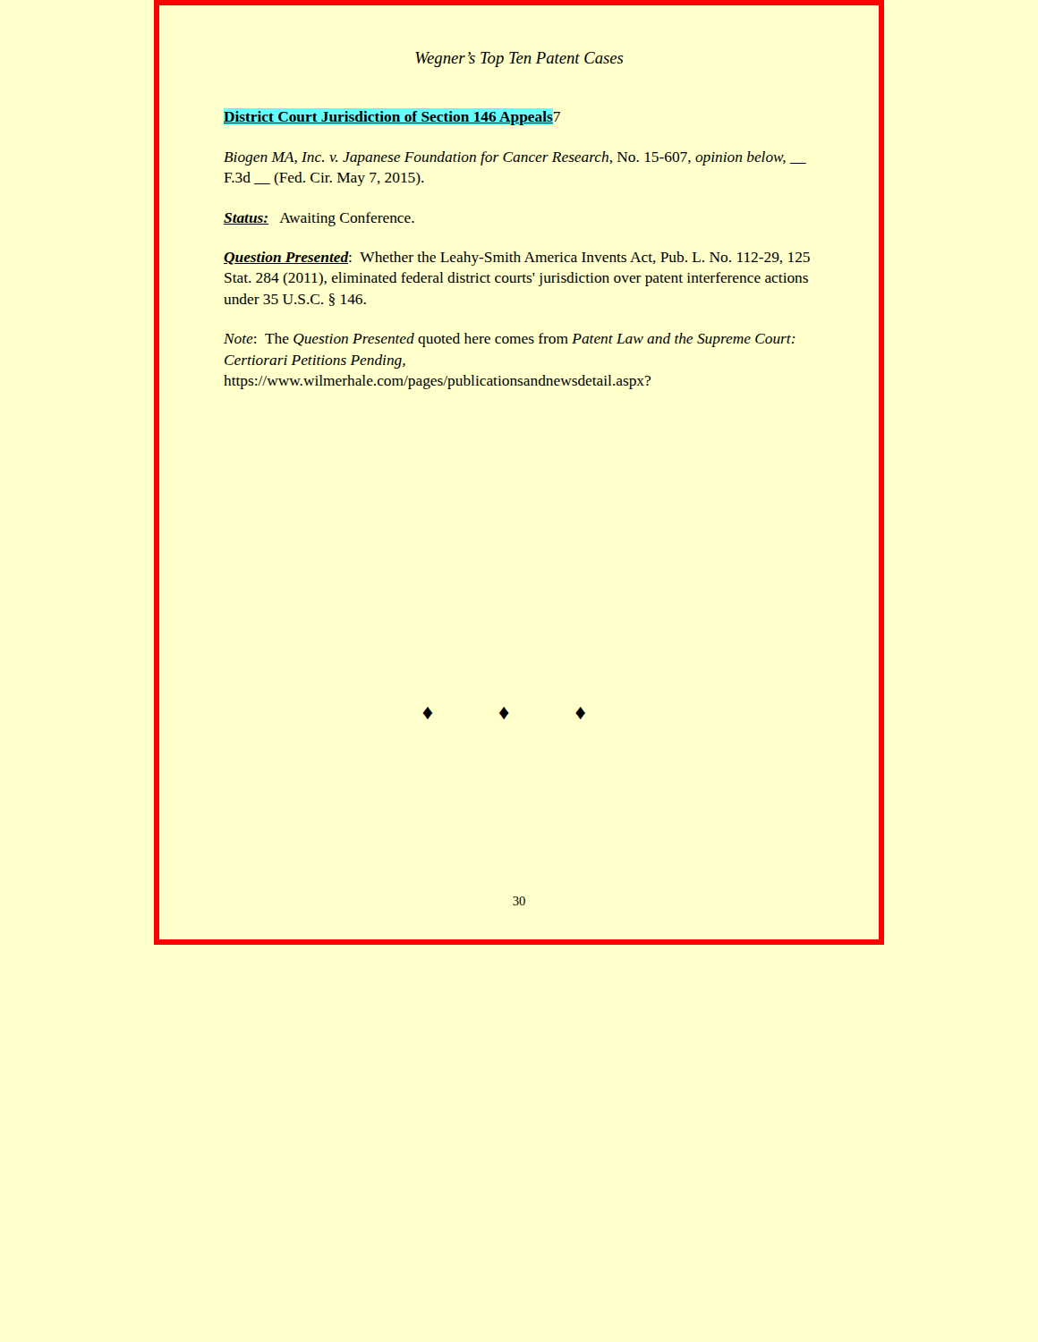Wegner’s Top Ten Patent Cases
District Court Jurisdiction of Section 146 Appeals 7
Biogen MA, Inc. v. Japanese Foundation for Cancer Research, No. 15-607, opinion below, __ F.3d __ (Fed. Cir. May 7, 2015).
Status: Awaiting Conference.
Question Presented: Whether the Leahy-Smith America Invents Act, Pub. L. No. 112-29, 125 Stat. 284 (2011), eliminated federal district courts' jurisdiction over patent interference actions under 35 U.S.C. § 146.
Note: The Question Presented quoted here comes from Patent Law and the Supreme Court: Certiorari Petitions Pending,
https://www.wilmerhale.com/pages/publicationsandnewsdetail.aspx?
♦ ♦ ♦
30